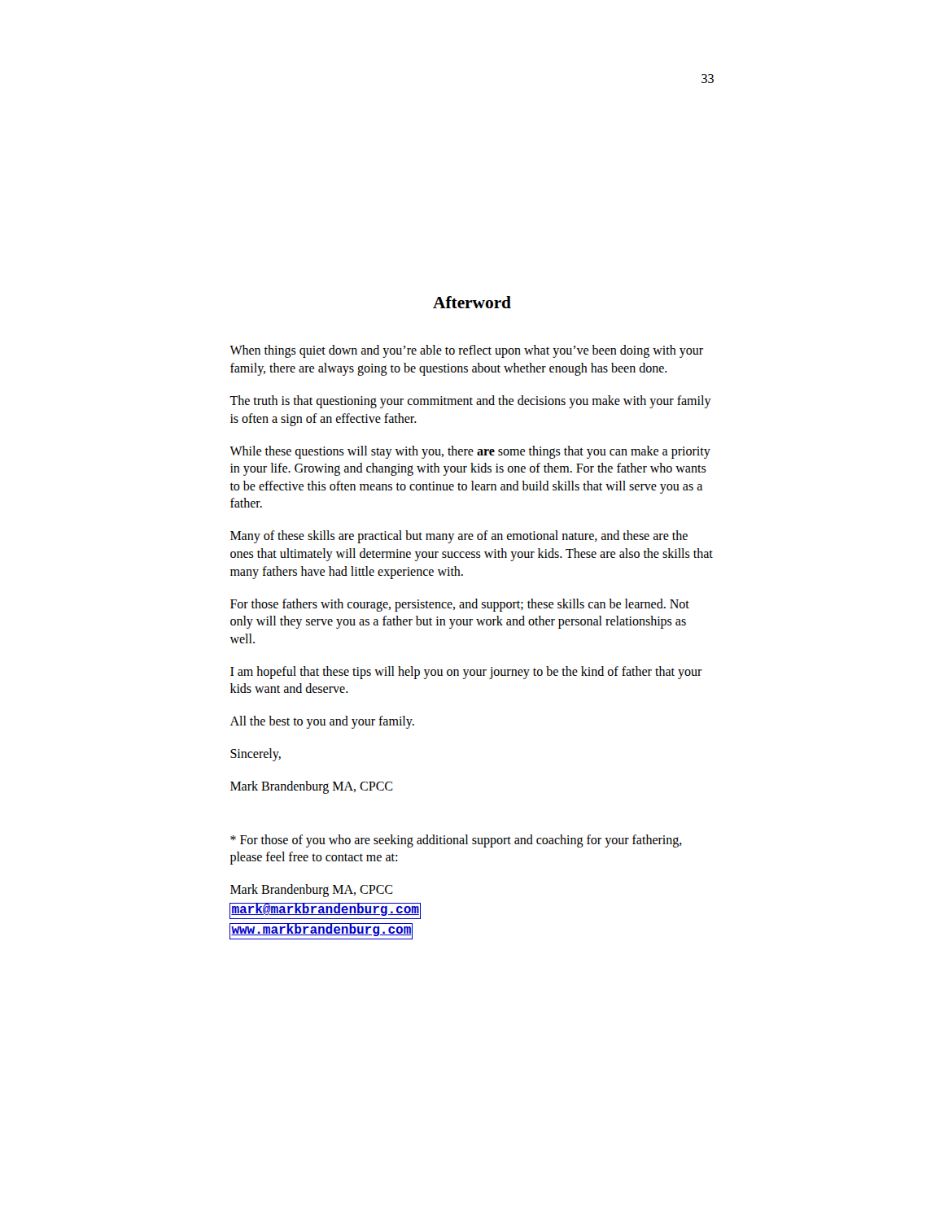33
Afterword
When things quiet down and you’re able to reflect upon what you’ve been doing with your family, there are always going to be questions about whether enough has been done.
The truth is that questioning your commitment and the decisions you make with your family is often a sign of an effective father.
While these questions will stay with you, there are some things that you can make a priority in your life. Growing and changing with your kids is one of them. For the father who wants to be effective this often means to continue to learn and build skills that will serve you as a father.
Many of these skills are practical but many are of an emotional nature, and these are the ones that ultimately will determine your success with your kids. These are also the skills that many fathers have had little experience with.
For those fathers with courage, persistence, and support; these skills can be learned. Not only will they serve you as a father but in your work and other personal relationships as well.
I am hopeful that these tips will help you on your journey to be the kind of father that your kids want and deserve.
All the best to you and your family.
Sincerely,
Mark Brandenburg MA, CPCC
* For those of you who are seeking additional support and coaching for your fathering, please feel free to contact me at:
Mark Brandenburg MA, CPCC
mark@markbrandenburg.com
www.markbrandenburg.com